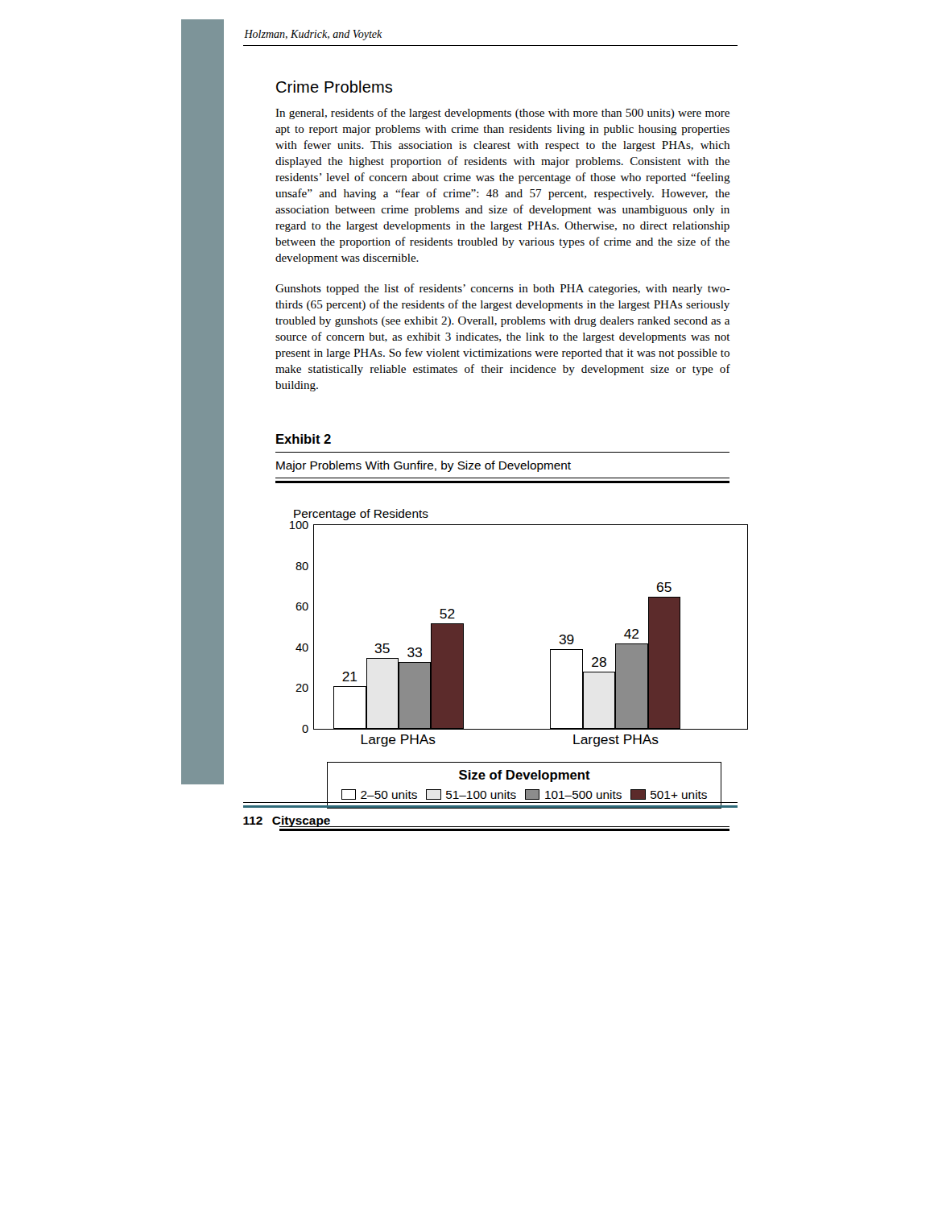Holzman, Kudrick, and Voytek
Crime Problems
In general, residents of the largest developments (those with more than 500 units) were more apt to report major problems with crime than residents living in public housing properties with fewer units. This association is clearest with respect to the largest PHAs, which displayed the highest proportion of residents with major problems. Consistent with the residents’ level of concern about crime was the percentage of those who reported “feeling unsafe” and having a “fear of crime”: 48 and 57 percent, respectively. However, the association between crime problems and size of development was unambiguous only in regard to the largest developments in the largest PHAs. Otherwise, no direct relationship between the proportion of residents troubled by various types of crime and the size of the development was discernible.
Gunshots topped the list of residents’ concerns in both PHA categories, with nearly two-thirds (65 percent) of the residents of the largest developments in the largest PHAs seriously troubled by gunshots (see exhibit 2). Overall, problems with drug dealers ranked second as a source of concern but, as exhibit 3 indicates, the link to the largest developments was not present in large PHAs. So few violent victimizations were reported that it was not possible to make statistically reliable estimates of their incidence by development size or type of building.
Exhibit 2
Major Problems With Gunfire, by Size of Development
Percentage of Residents
100 80 60 40 20 0
21
35
33
52
39
28
42
65
Large PHAs Largest PHAs
Size of Development
2–50 units 51–100 units 101–500 units 501+ units
112 Cityscape